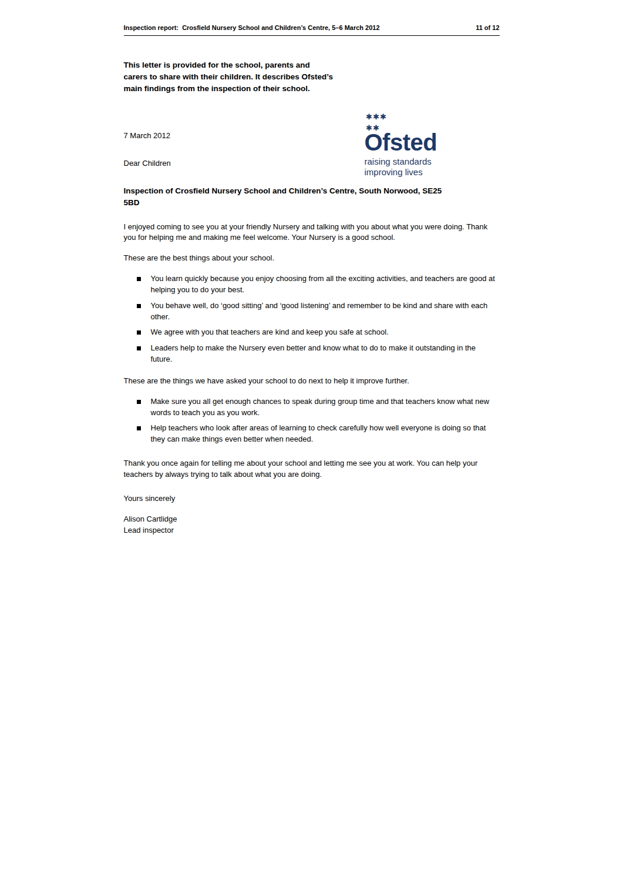Inspection report: Crosfield Nursery School and Children’s Centre, 5–6 March 2012
11 of 12
This letter is provided for the school, parents and
carers to share with their children. It describes Ofsted’s
main findings from the inspection of their school.
✱✱✱
✱✱
Ofsted
raising standards
improving lives
7 March 2012
Dear Children
Inspection of Crosfield Nursery School and Children’s Centre, South Norwood, SE25 5BD
I enjoyed coming to see you at your friendly Nursery and talking with you about what you were doing. Thank you for helping me and making me feel welcome. Your Nursery is a good school.
These are the best things about your school.
You learn quickly because you enjoy choosing from all the exciting activities, and teachers are good at helping you to do your best.
You behave well, do ‘good sitting’ and ‘good listening’ and remember to be kind and share with each other.
We agree with you that teachers are kind and keep you safe at school.
Leaders help to make the Nursery even better and know what to do to make it outstanding in the future.
These are the things we have asked your school to do next to help it improve further.
Make sure you all get enough chances to speak during group time and that teachers know what new words to teach you as you work.
Help teachers who look after areas of learning to check carefully how well everyone is doing so that they can make things even better when needed.
Thank you once again for telling me about your school and letting me see you at work. You can help your teachers by always trying to talk about what you are doing.
Yours sincerely
Alison Cartlidge
Lead inspector